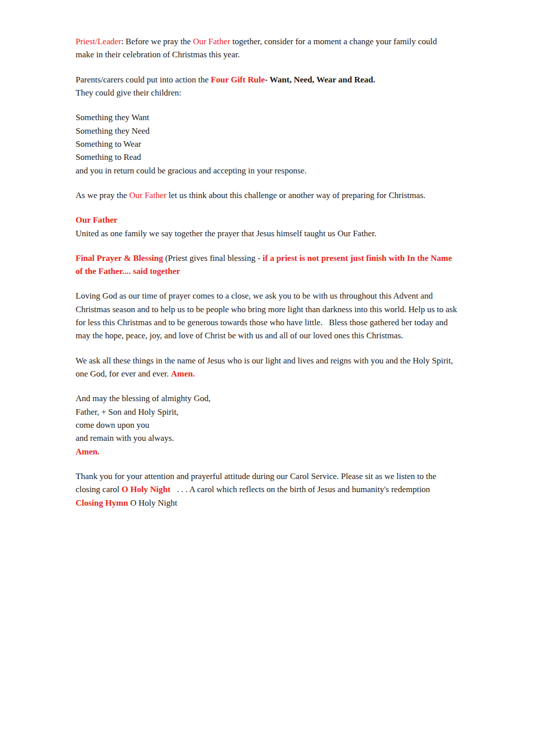Priest/Leader: Before we pray the Our Father together, consider for a moment a change your family could make in their celebration of Christmas this year.
Parents/carers could put into action the Four Gift Rule- Want, Need, Wear and Read.
They could give their children:
Something they Want
Something they Need
Something to Wear
Something to Read
and you in return could be gracious and accepting in your response.
As we pray the Our Father let us think about this challenge or another way of preparing for Christmas.
Our Father
United as one family we say together the prayer that Jesus himself taught us Our Father.
Final Prayer & Blessing (Priest gives final blessing - if a priest is not present just finish with In the Name of the Father.... said together
Loving God as our time of prayer comes to a close, we ask you to be with us throughout this Advent and Christmas season and to help us to be people who bring more light than darkness into this world. Help us to ask for less this Christmas and to be generous towards those who have little. Bless those gathered her today and may the hope, peace, joy, and love of Christ be with us and all of our loved ones this Christmas.
We ask all these things in the name of Jesus who is our light and lives and reigns with you and the Holy Spirit, one God, for ever and ever. Amen.
And may the blessing of almighty God,
Father, + Son and Holy Spirit,
come down upon you
and remain with you always.
Amen.
Thank you for your attention and prayerful attitude during our Carol Service. Please sit as we listen to the closing carol O Holy Night . . . A carol which reflects on the birth of Jesus and humanity's redemption
Closing Hymn O Holy Night